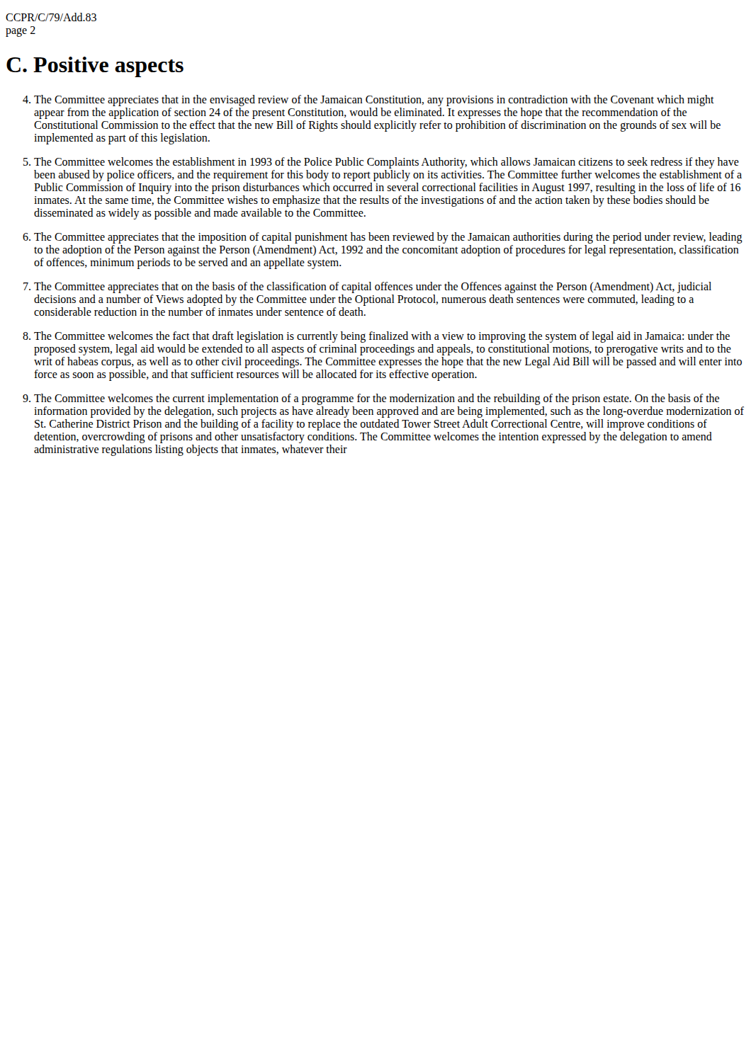CCPR/C/79/Add.83
page 2
C. Positive aspects
The Committee appreciates that in the envisaged review of the Jamaican Constitution, any provisions in contradiction with the Covenant which might appear from the application of section 24 of the present Constitution, would be eliminated. It expresses the hope that the recommendation of the Constitutional Commission to the effect that the new Bill of Rights should explicitly refer to prohibition of discrimination on the grounds of sex will be implemented as part of this legislation.
The Committee welcomes the establishment in 1993 of the Police Public Complaints Authority, which allows Jamaican citizens to seek redress if they have been abused by police officers, and the requirement for this body to report publicly on its activities. The Committee further welcomes the establishment of a Public Commission of Inquiry into the prison disturbances which occurred in several correctional facilities in August 1997, resulting in the loss of life of 16 inmates. At the same time, the Committee wishes to emphasize that the results of the investigations of and the action taken by these bodies should be disseminated as widely as possible and made available to the Committee.
The Committee appreciates that the imposition of capital punishment has been reviewed by the Jamaican authorities during the period under review, leading to the adoption of the Person against the Person (Amendment) Act, 1992 and the concomitant adoption of procedures for legal representation, classification of offences, minimum periods to be served and an appellate system.
The Committee appreciates that on the basis of the classification of capital offences under the Offences against the Person (Amendment) Act, judicial decisions and a number of Views adopted by the Committee under the Optional Protocol, numerous death sentences were commuted, leading to a considerable reduction in the number of inmates under sentence of death.
The Committee welcomes the fact that draft legislation is currently being finalized with a view to improving the system of legal aid in Jamaica: under the proposed system, legal aid would be extended to all aspects of criminal proceedings and appeals, to constitutional motions, to prerogative writs and to the writ of habeas corpus, as well as to other civil proceedings. The Committee expresses the hope that the new Legal Aid Bill will be passed and will enter into force as soon as possible, and that sufficient resources will be allocated for its effective operation.
The Committee welcomes the current implementation of a programme for the modernization and the rebuilding of the prison estate. On the basis of the information provided by the delegation, such projects as have already been approved and are being implemented, such as the long-overdue modernization of St. Catherine District Prison and the building of a facility to replace the outdated Tower Street Adult Correctional Centre, will improve conditions of detention, overcrowding of prisons and other unsatisfactory conditions. The Committee welcomes the intention expressed by the delegation to amend administrative regulations listing objects that inmates, whatever their